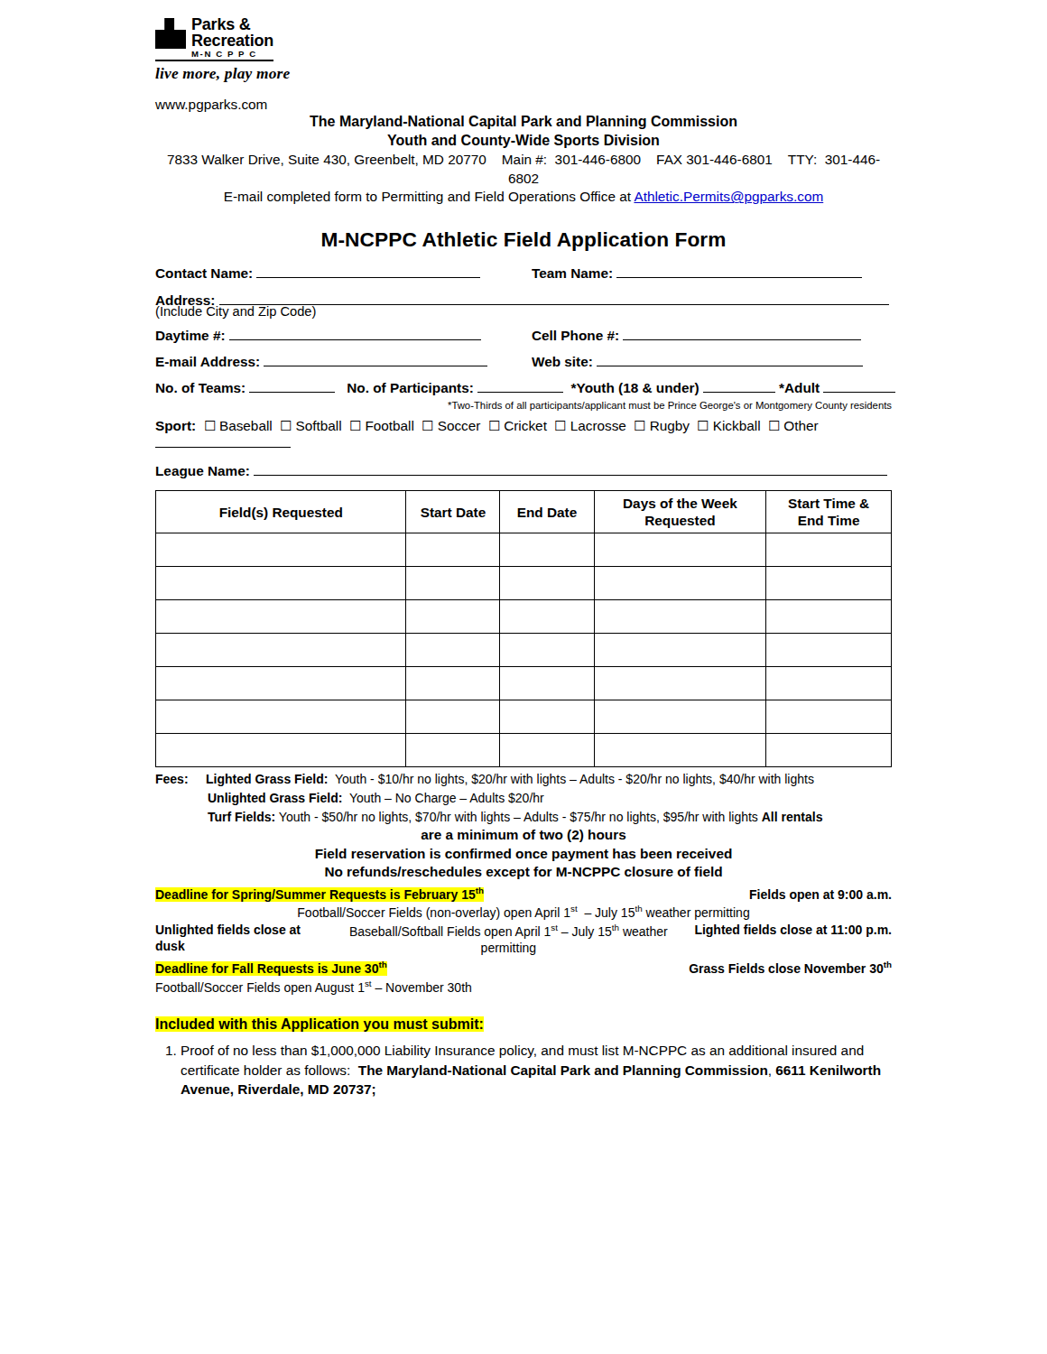Parks &
Recreation M-N C P P C
live more, play more
www.pgparks.com
The Maryland-National Capital Park and Planning Commission
Youth and County-Wide Sports Division
7833 Walker Drive, Suite 430, Greenbelt, MD 20770 Main #: 301-446-6800 FAX 301-446-6801 TTY: 301-446-6802
E-mail completed form to Permitting and Field Operations Office at Athletic.Permits@pgparks.com
M-NCPPC Athletic Field Application Form
Contact Name:
Team Name:
Address:
(Include City and Zip Code)
Daytime #:
Cell Phone #:
E-mail Address:
Web site:
No. of Teams: No. of Participants: *Youth (18 & under) *Adult
*Two-Thirds of all participants/applicant must be Prince George's or Montgomery County residents
Sport: ☐ Baseball ☐ Softball ☐ Football ☐ Soccer ☐ Cricket ☐ Lacrosse ☐ Rugby ☐ Kickball ☐ Other
League Name:
| Field(s) Requested | Start Date | End Date | Days of the Week Requested | Start Time & End Time |
| --- | --- | --- | --- | --- |
Fees: Lighted Grass Field: Youth - $10/hr no lights, $20/hr with lights – Adults - $20/hr no lights, $40/hr with lights
Unlighted Grass Field: Youth – No Charge – Adults $20/hr
Turf Fields: Youth - $50/hr no lights, $70/hr with lights – Adults - $75/hr no lights, $95/hr with lights All rentals
are a minimum of two (2) hours
Field reservation is confirmed once payment has been received
No refunds/reschedules except for M-NCPPC closure of field
Deadline for Spring/Summer Requests is February 15th
Fields open at 9:00 a.m.
Football/Soccer Fields (non-overlay) open April 1st – July 15th weather permitting
Unlighted fields close at dusk
Baseball/Softball Fields open April 1st – July 15th weather permitting
Lighted fields close at 11:00 p.m.
Deadline for Fall Requests is June 30th
Grass Fields close November 30th
Football/Soccer Fields open August 1st – November 30th
Included with this Application you must submit:
Proof of no less than $1,000,000 Liability Insurance policy, and must list M-NCPPC as an additional insured and certificate holder as follows: The Maryland-National Capital Park and Planning Commission, 6611 Kenilworth Avenue, Riverdale, MD 20737;